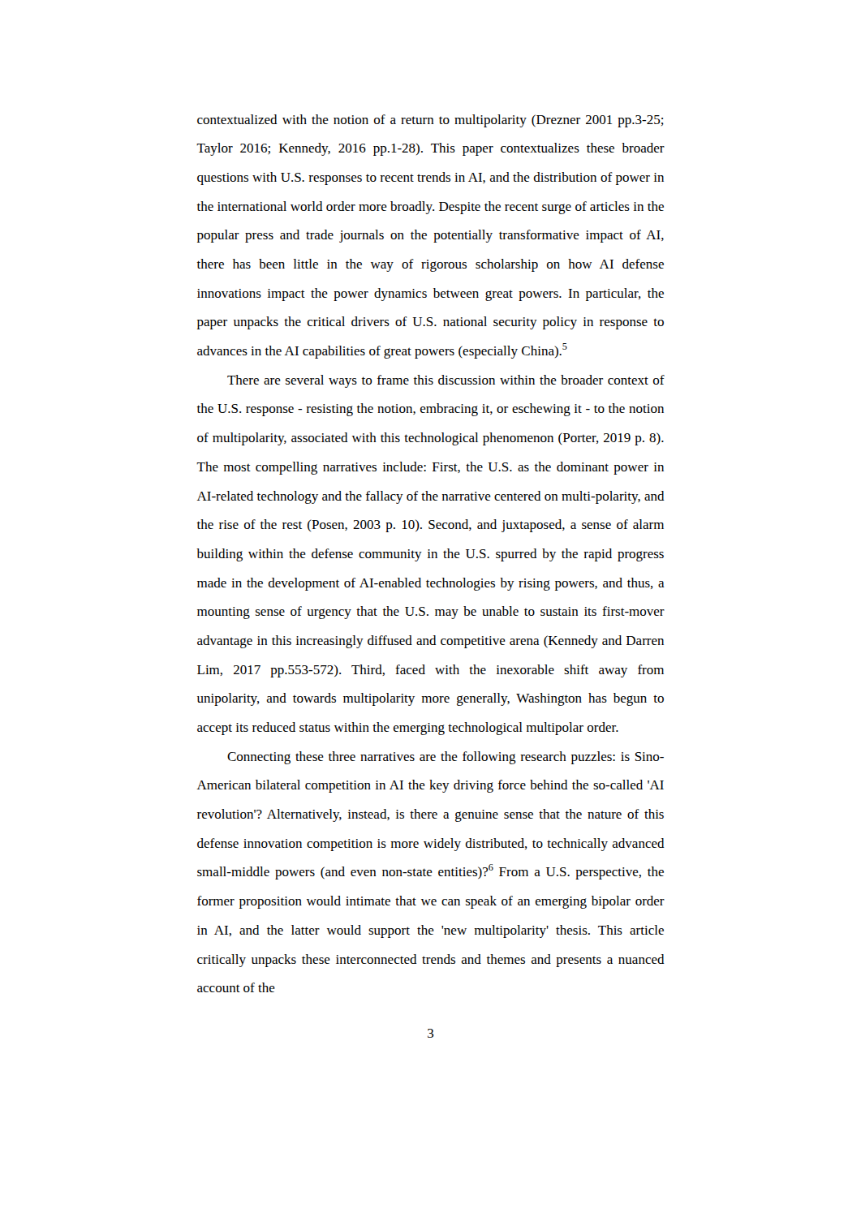contextualized with the notion of a return to multipolarity (Drezner 2001 pp.3-25; Taylor 2016; Kennedy, 2016 pp.1-28). This paper contextualizes these broader questions with U.S. responses to recent trends in AI, and the distribution of power in the international world order more broadly. Despite the recent surge of articles in the popular press and trade journals on the potentially transformative impact of AI, there has been little in the way of rigorous scholarship on how AI defense innovations impact the power dynamics between great powers. In particular, the paper unpacks the critical drivers of U.S. national security policy in response to advances in the AI capabilities of great powers (especially China).5
There are several ways to frame this discussion within the broader context of the U.S. response - resisting the notion, embracing it, or eschewing it - to the notion of multipolarity, associated with this technological phenomenon (Porter, 2019 p. 8). The most compelling narratives include: First, the U.S. as the dominant power in AI-related technology and the fallacy of the narrative centered on multi-polarity, and the rise of the rest (Posen, 2003 p. 10). Second, and juxtaposed, a sense of alarm building within the defense community in the U.S. spurred by the rapid progress made in the development of AI-enabled technologies by rising powers, and thus, a mounting sense of urgency that the U.S. may be unable to sustain its first-mover advantage in this increasingly diffused and competitive arena (Kennedy and Darren Lim, 2017 pp.553-572). Third, faced with the inexorable shift away from unipolarity, and towards multipolarity more generally, Washington has begun to accept its reduced status within the emerging technological multipolar order.
Connecting these three narratives are the following research puzzles: is Sino-American bilateral competition in AI the key driving force behind the so-called 'AI revolution'? Alternatively, instead, is there a genuine sense that the nature of this defense innovation competition is more widely distributed, to technically advanced small-middle powers (and even non-state entities)?6 From a U.S. perspective, the former proposition would intimate that we can speak of an emerging bipolar order in AI, and the latter would support the 'new multipolarity' thesis. This article critically unpacks these interconnected trends and themes and presents a nuanced account of the
3